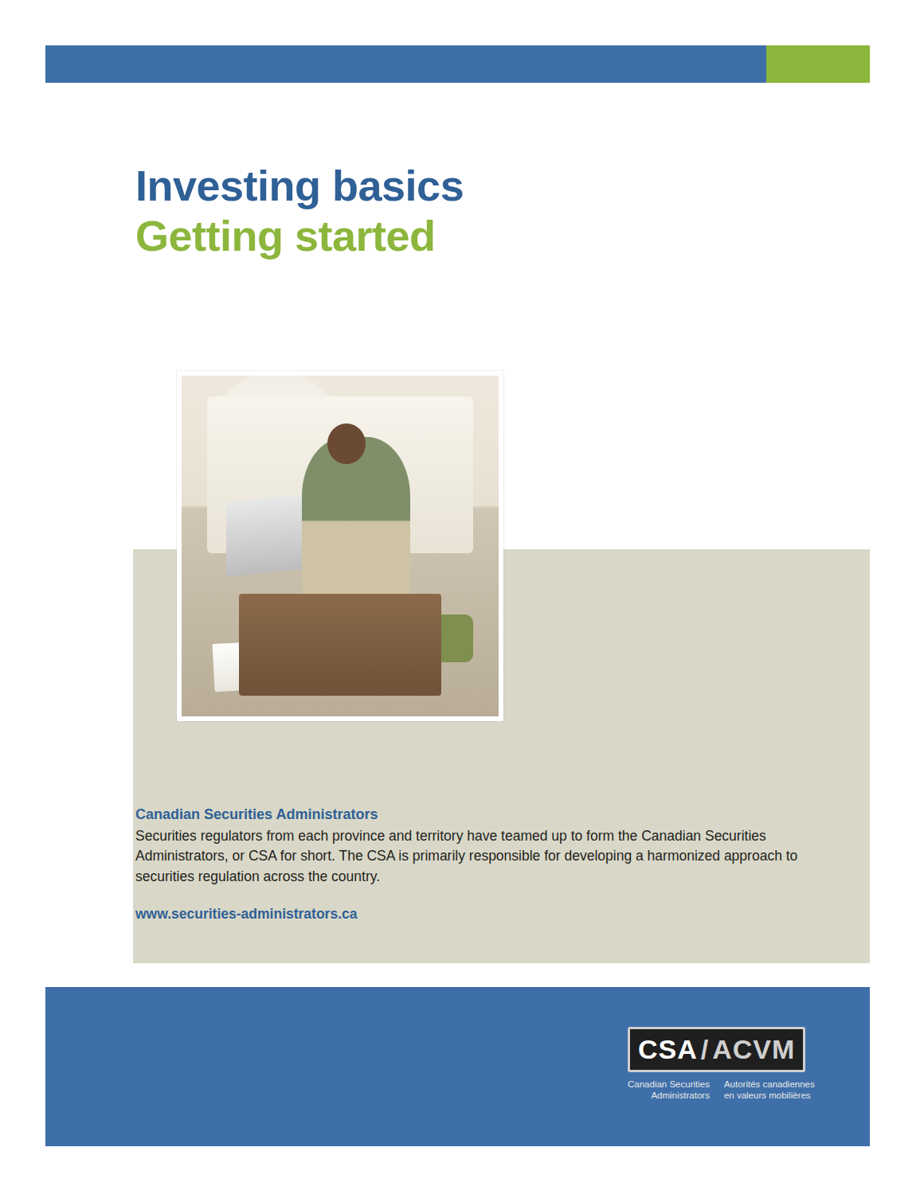Investing basics Getting started
Canadian Securities Administrators
Securities regulators from each province and territory have teamed up to form the Canadian Securities Administrators, or CSA for short. The CSA is primarily responsible for developing a harmonized approach to securities regulation across the country.
www.securities-administrators.ca
CSA/ACVM
Canadian Securities
Administrators
Autorités canadiennes
en valeurs mobilières